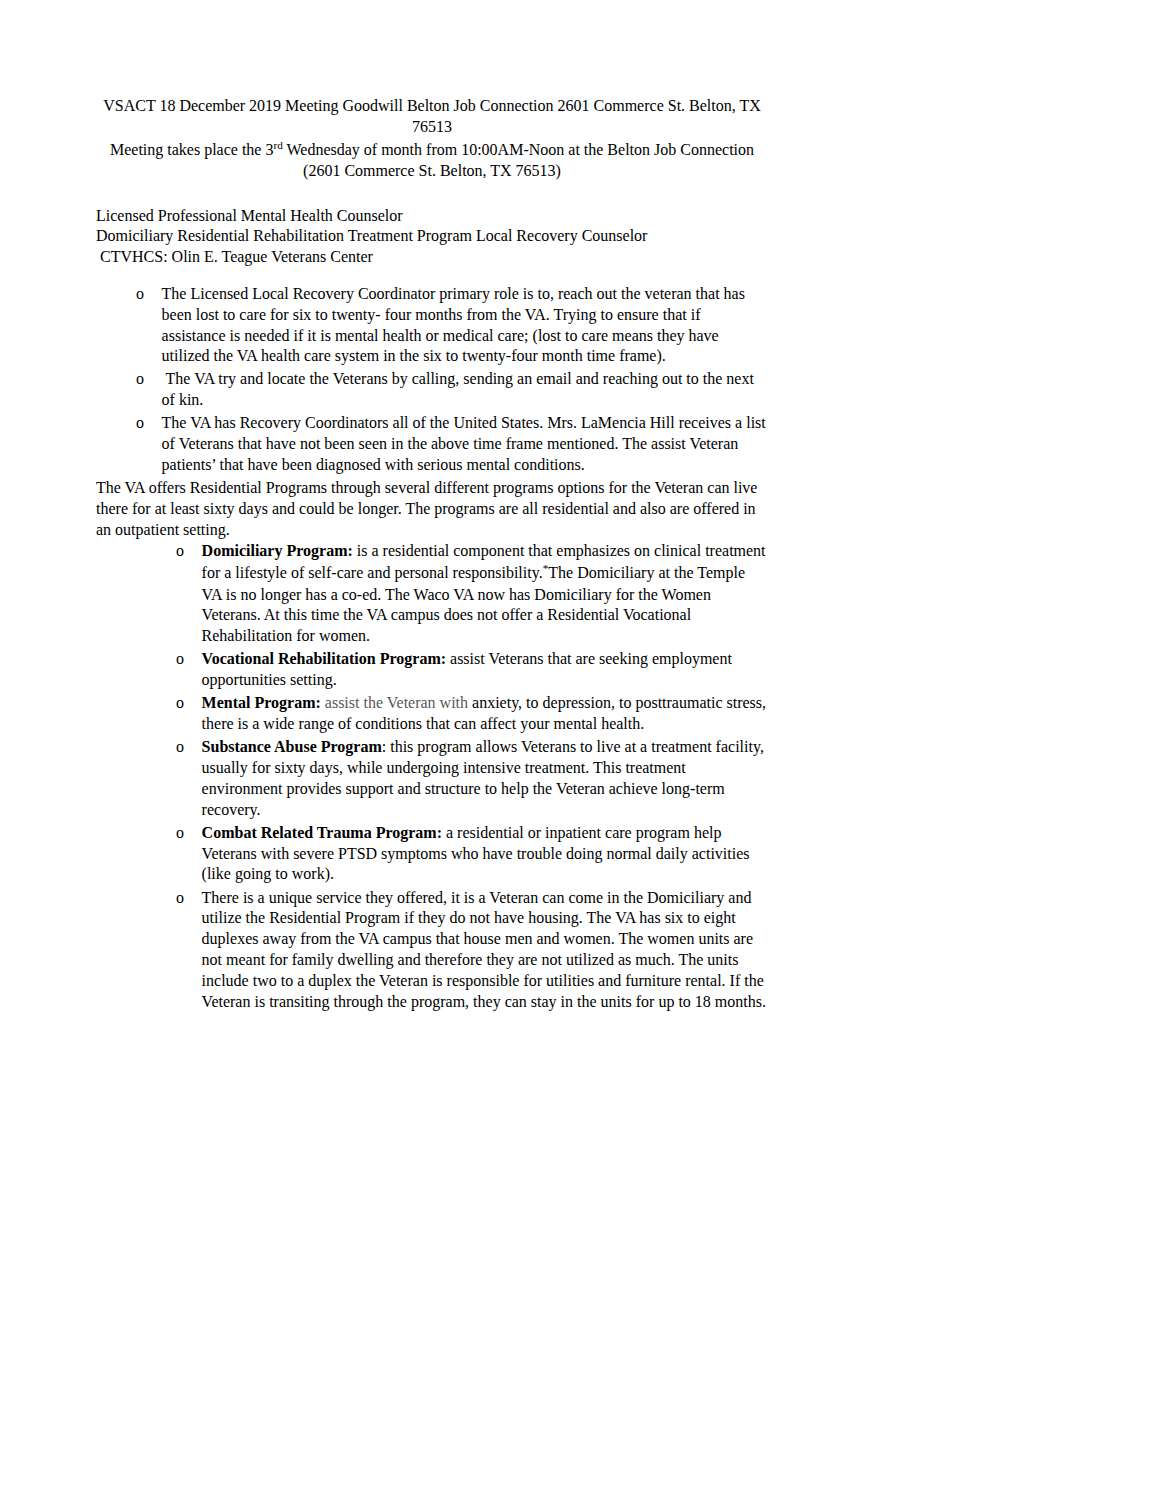VSACT 18 December 2019 Meeting Goodwill Belton Job Connection 2601 Commerce St. Belton, TX 76513
Meeting takes place the 3rd Wednesday of month from 10:00AM-Noon at the Belton Job Connection (2601 Commerce St. Belton, TX 76513)
Licensed Professional Mental Health Counselor
Domiciliary Residential Rehabilitation Treatment Program Local Recovery Counselor
CTVHCS: Olin E. Teague Veterans Center
The Licensed Local Recovery Coordinator primary role is to, reach out the veteran that has been lost to care for six to twenty- four months from the VA. Trying to ensure that if assistance is needed if it is mental health or medical care; (lost to care means they have utilized the VA health care system in the six to twenty-four month time frame).
The VA try and locate the Veterans by calling, sending an email and reaching out to the next of kin.
The VA has Recovery Coordinators all of the United States. Mrs. LaMencia Hill receives a list of Veterans that have not been seen in the above time frame mentioned. The assist Veteran patients’ that have been diagnosed with serious mental conditions.
The VA offers Residential Programs through several different programs options for the Veteran can live there for at least sixty days and could be longer. The programs are all residential and also are offered in an outpatient setting.
Domiciliary Program: is a residential component that emphasizes on clinical treatment for a lifestyle of self-care and personal responsibility.*The Domiciliary at the Temple VA is no longer has a co-ed. The Waco VA now has Domiciliary for the Women Veterans. At this time the VA campus does not offer a Residential Vocational Rehabilitation for women.
Vocational Rehabilitation Program: assist Veterans that are seeking employment opportunities setting.
Mental Program: assist the Veteran with anxiety, to depression, to posttraumatic stress, there is a wide range of conditions that can affect your mental health.
Substance Abuse Program: this program allows Veterans to live at a treatment facility, usually for sixty days, while undergoing intensive treatment. This treatment environment provides support and structure to help the Veteran achieve long-term recovery.
Combat Related Trauma Program: a residential or inpatient care program help Veterans with severe PTSD symptoms who have trouble doing normal daily activities (like going to work).
There is a unique service they offered, it is a Veteran can come in the Domiciliary and utilize the Residential Program if they do not have housing. The VA has six to eight duplexes away from the VA campus that house men and women. The women units are not meant for family dwelling and therefore they are not utilized as much. The units include two to a duplex the Veteran is responsible for utilities and furniture rental. If the Veteran is transiting through the program, they can stay in the units for up to 18 months.